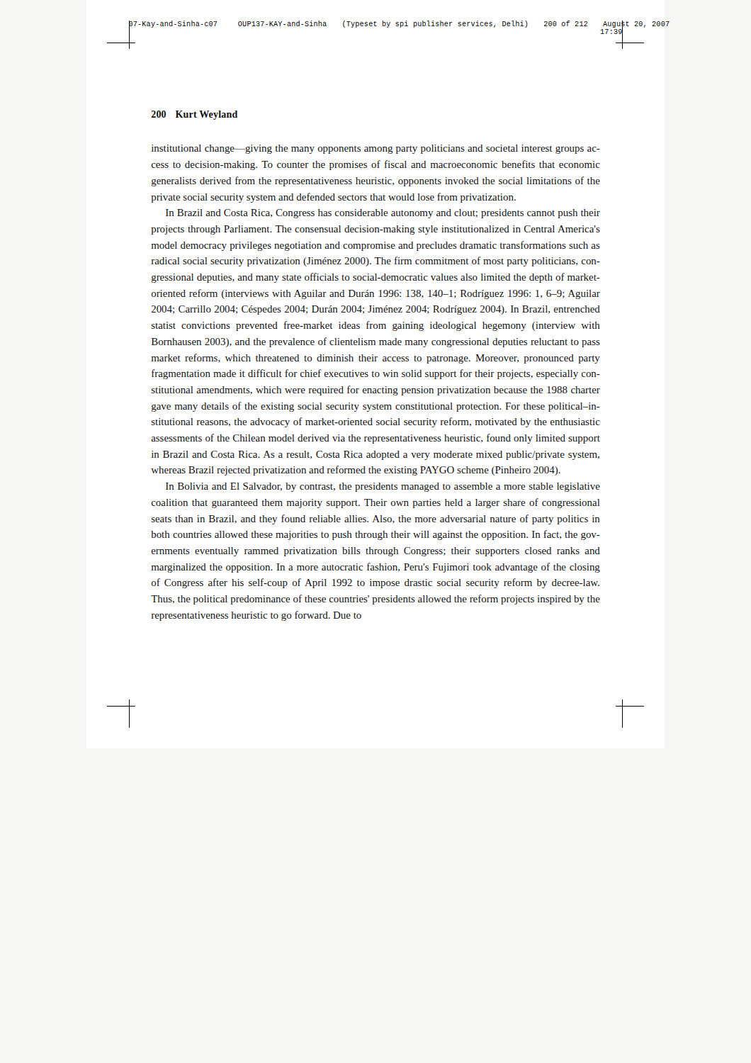07-Kay-and-Sinha-c07 OUP137-KAY-and-Sinha (Typeset by spi publisher services, Delhi) 200 of 212 August 20, 200717:39
200 Kurt Weyland
institutional change—giving the many opponents among party politicians and societal interest groups access to decision-making. To counter the promises of fiscal and macroeconomic benefits that economic generalists derived from the representativeness heuristic, opponents invoked the social limitations of the private social security system and defended sectors that would lose from privatization.
In Brazil and Costa Rica, Congress has considerable autonomy and clout; presidents cannot push their projects through Parliament. The consensual decision-making style institutionalized in Central America's model democracy privileges negotiation and compromise and precludes dramatic transformations such as radical social security privatization (Jiménez 2000). The firm commitment of most party politicians, congressional deputies, and many state officials to social-democratic values also limited the depth of market-oriented reform (interviews with Aguilar and Durán 1996: 138, 140–1; Rodríguez 1996: 1, 6–9; Aguilar 2004; Carrillo 2004; Céspedes 2004; Durán 2004; Jiménez 2004; Rodríguez 2004). In Brazil, entrenched statist convictions prevented free-market ideas from gaining ideological hegemony (interview with Bornhausen 2003), and the prevalence of clientelism made many congressional deputies reluctant to pass market reforms, which threatened to diminish their access to patronage. Moreover, pronounced party fragmentation made it difficult for chief executives to win solid support for their projects, especially constitutional amendments, which were required for enacting pension privatization because the 1988 charter gave many details of the existing social security system constitutional protection. For these political–institutional reasons, the advocacy of market-oriented social security reform, motivated by the enthusiastic assessments of the Chilean model derived via the representativeness heuristic, found only limited support in Brazil and Costa Rica. As a result, Costa Rica adopted a very moderate mixed public/private system, whereas Brazil rejected privatization and reformed the existing PAYGO scheme (Pinheiro 2004).
In Bolivia and El Salvador, by contrast, the presidents managed to assemble a more stable legislative coalition that guaranteed them majority support. Their own parties held a larger share of congressional seats than in Brazil, and they found reliable allies. Also, the more adversarial nature of party politics in both countries allowed these majorities to push through their will against the opposition. In fact, the governments eventually rammed privatization bills through Congress; their supporters closed ranks and marginalized the opposition. In a more autocratic fashion, Peru's Fujimori took advantage of the closing of Congress after his self-coup of April 1992 to impose drastic social security reform by decree-law. Thus, the political predominance of these countries' presidents allowed the reform projects inspired by the representativeness heuristic to go forward. Due to